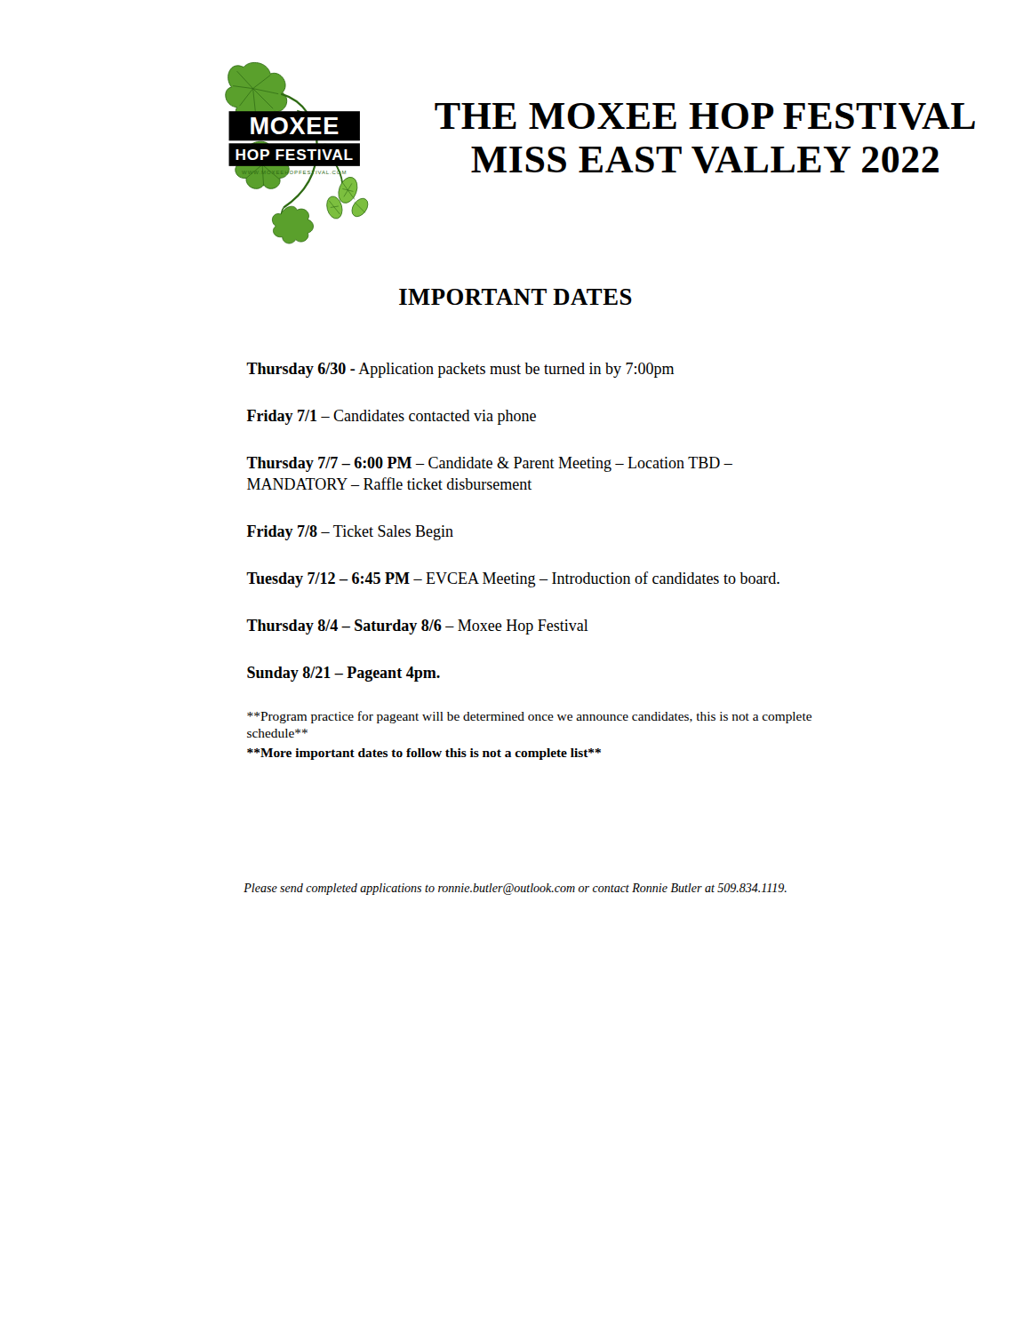MOXEE HOP FESTIVAL WWW.MOXEEHOPFESTIVAL.COM
THE MOXEE HOP FESTIVAL
MISS EAST VALLEY 2022
IMPORTANT DATES
Thursday 6/30 - Application packets must be turned in by 7:00pm
Friday 7/1 – Candidates contacted via phone
Thursday 7/7 – 6:00 PM – Candidate & Parent Meeting – Location TBD – MANDATORY – Raffle ticket disbursement
Friday 7/8 – Ticket Sales Begin
Tuesday 7/12 – 6:45 PM – EVCEA Meeting – Introduction of candidates to board.
Thursday 8/4 – Saturday 8/6 – Moxee Hop Festival
Sunday 8/21 – Pageant 4pm.
**Program practice for pageant will be determined once we announce candidates, this is not a complete schedule**
**More important dates to follow this is not a complete list**
Please send completed applications to ronnie.butler@outlook.com or contact Ronnie Butler at 509.834.1119.